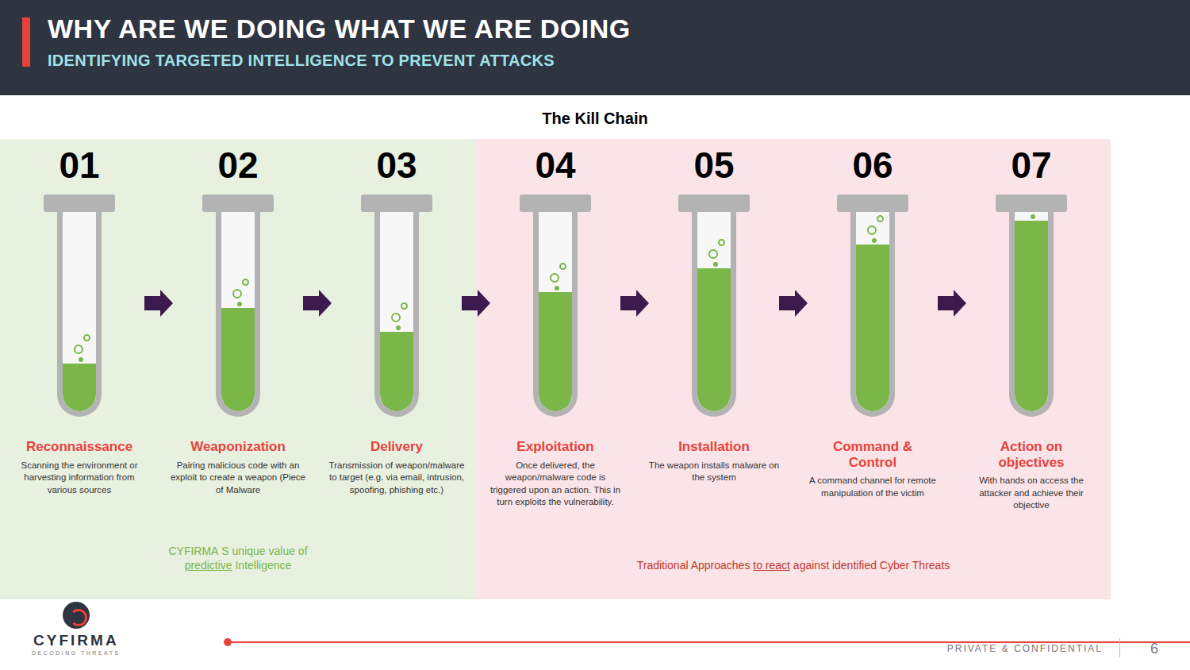WHY ARE WE DOING WHAT WE ARE DOING
IDENTIFYING TARGETED INTELLIGENCE TO PREVENT ATTACKS
The Kill Chain
01
Reconnaissance
Scanning the environment or harvesting information from various sources
02
Weaponization
Pairing malicious code with an exploit to create a weapon (Piece of Malware
03
Delivery
Transmission of weapon/malware to target (e.g. via email, intrusion, spoofing, phishing etc.)
CYFIRMA S unique value of
predictive Intelligence
04
Exploitation
Once delivered, the weapon/malware code is triggered upon an action. This in turn exploits the vulnerability.
05
Installation
The weapon installs malware on the system
06
Command &
Control
A command channel for remote manipulation of the victim
07
Action on
objectives
With hands on access the attacker and achieve their objective
Traditional Approaches to react against identified Cyber Threats
CYFIRMA
DECODING THREATS
PRIVATE & CONFIDENTIAL
6